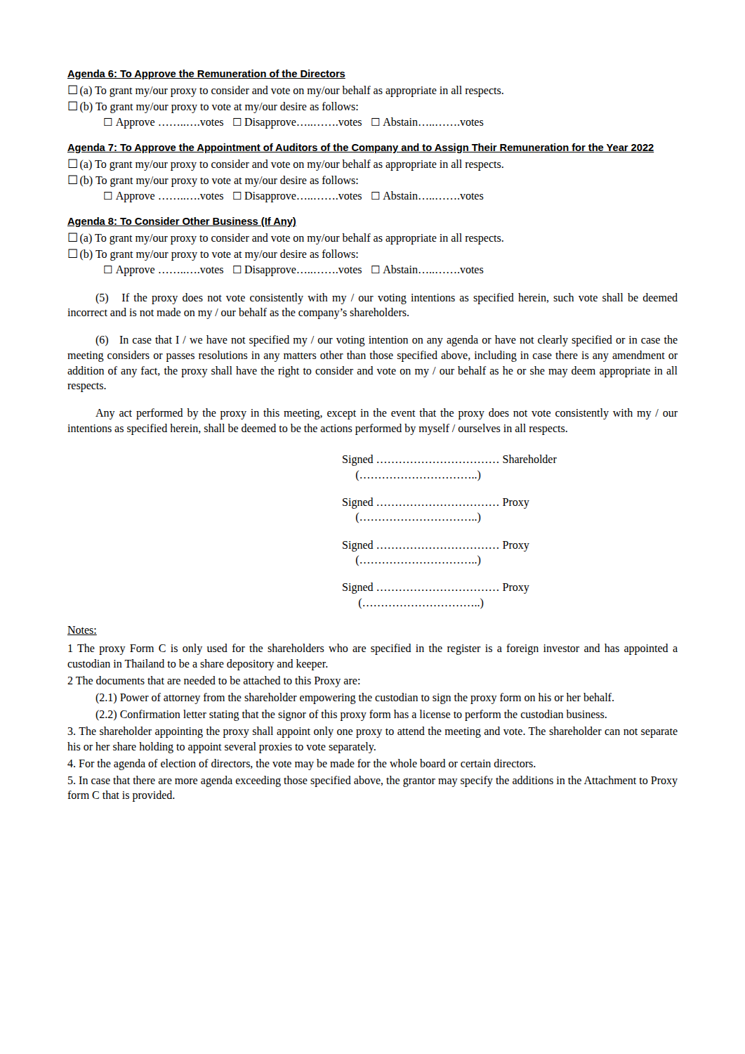Agenda 6: To Approve the Remuneration of the Directors
(a) To grant my/our proxy to consider and vote on my/our behalf as appropriate in all respects.
(b) To grant my/our proxy to vote at my/our desire as follows:
Approve ……..….votes Disapprove…..…….votes Abstain…..…….votes
Agenda 7: To Approve the Appointment of Auditors of the Company and to Assign Their Remuneration for the Year 2022
(a) To grant my/our proxy to consider and vote on my/our behalf as appropriate in all respects.
(b) To grant my/our proxy to vote at my/our desire as follows:
Approve ……..….votes Disapprove…..…….votes Abstain…..…….votes
Agenda 8: To Consider Other Business (If Any)
(a) To grant my/our proxy to consider and vote on my/our behalf as appropriate in all respects.
(b) To grant my/our proxy to vote at my/our desire as follows:
Approve ……..….votes Disapprove…..…….votes Abstain…..…….votes
(5) If the proxy does not vote consistently with my / our voting intentions as specified herein, such vote shall be deemed incorrect and is not made on my / our behalf as the company’s shareholders.
(6) In case that I / we have not specified my / our voting intention on any agenda or have not clearly specified or in case the meeting considers or passes resolutions in any matters other than those specified above, including in case there is any amendment or addition of any fact, the proxy shall have the right to consider and vote on my / our behalf as he or she may deem appropriate in all respects.
Any act performed by the proxy in this meeting, except in the event that the proxy does not vote consistently with my / our intentions as specified herein, shall be deemed to be the actions performed by myself / ourselves in all respects.
Signed …………………………… Shareholder
(…………………………..)
Signed …………………………… Proxy
(…………………………..)
Signed …………………………… Proxy
(…………………………..)
Signed …………………………… Proxy
(…………………………..)
Notes:
1 The proxy Form C is only used for the shareholders who are specified in the register is a foreign investor and has appointed a custodian in Thailand to be a share depository and keeper.
2 The documents that are needed to be attached to this Proxy are:
(2.1) Power of attorney from the shareholder empowering the custodian to sign the proxy form on his or her behalf.
(2.2) Confirmation letter stating that the signor of this proxy form has a license to perform the custodian business.
3. The shareholder appointing the proxy shall appoint only one proxy to attend the meeting and vote. The shareholder can not separate his or her share holding to appoint several proxies to vote separately.
4. For the agenda of election of directors, the vote may be made for the whole board or certain directors.
5. In case that there are more agenda exceeding those specified above, the grantor may specify the additions in the Attachment to Proxy form C that is provided.